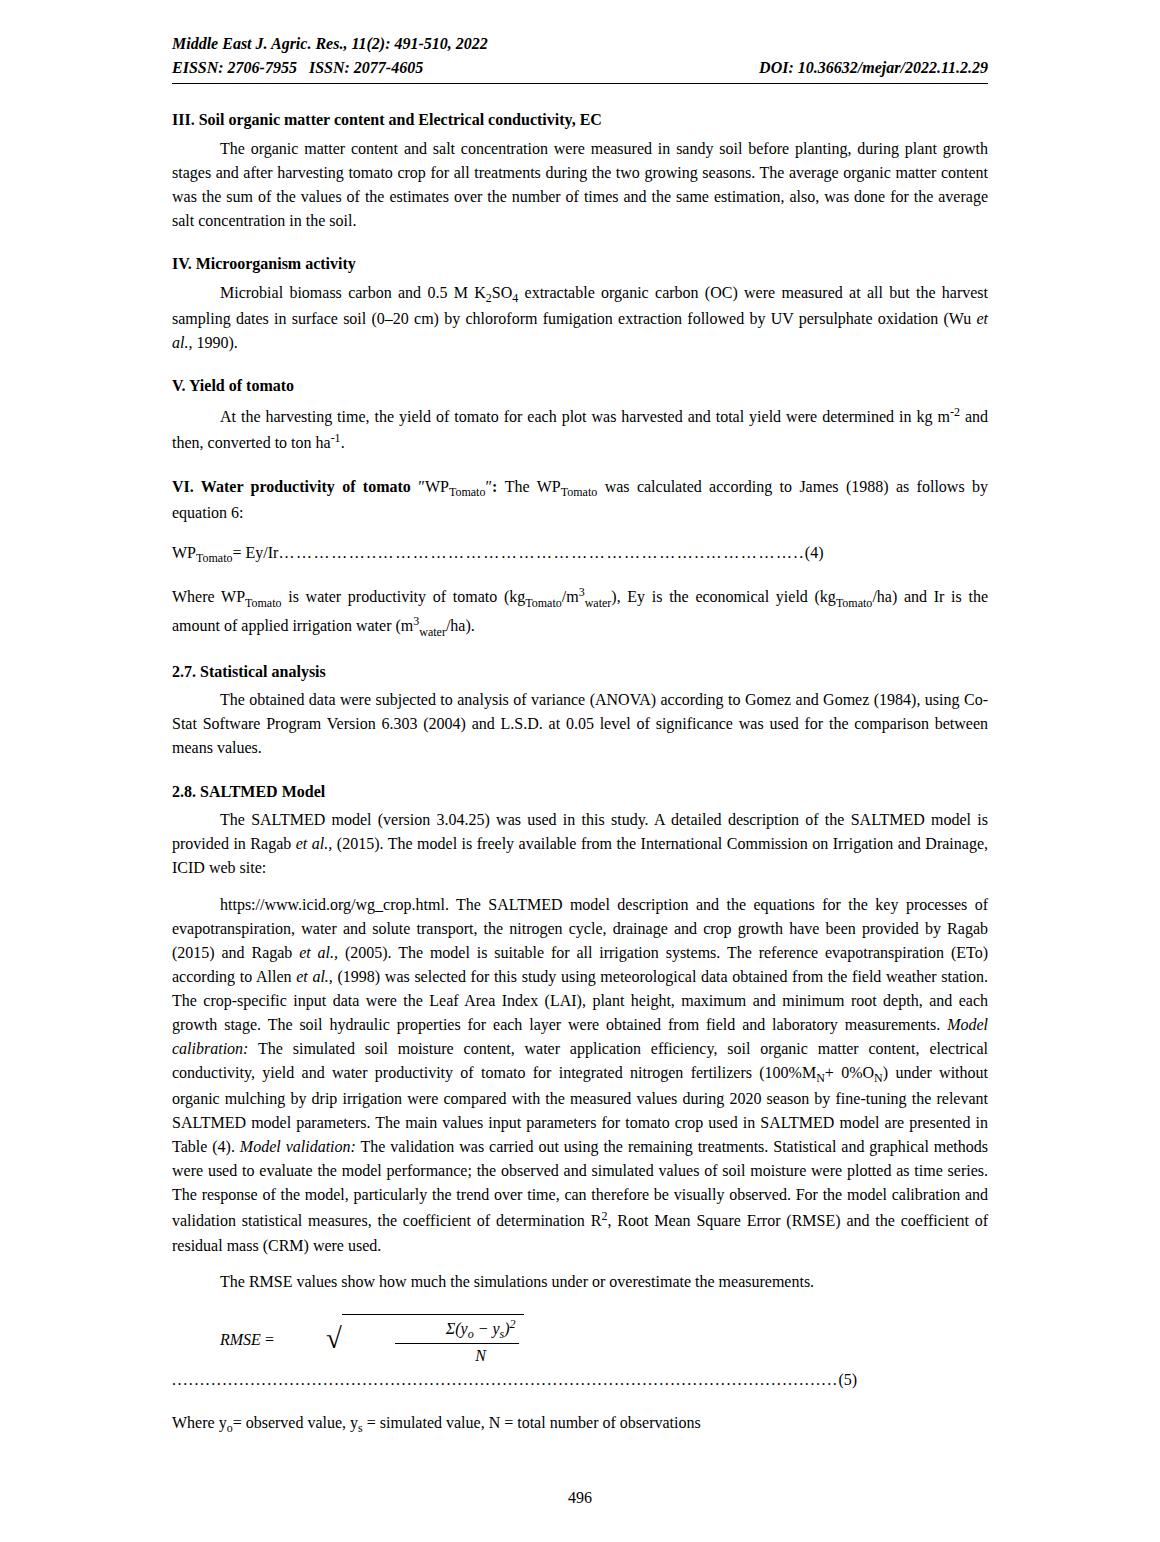Middle East J. Agric. Res., 11(2): 491-510, 2022
EISSN: 2706-7955 ISSN: 2077-4605 DOI: 10.36632/mejar/2022.11.2.29
III. Soil organic matter content and Electrical conductivity, EC
The organic matter content and salt concentration were measured in sandy soil before planting, during plant growth stages and after harvesting tomato crop for all treatments during the two growing seasons. The average organic matter content was the sum of the values of the estimates over the number of times and the same estimation, also, was done for the average salt concentration in the soil.
IV. Microorganism activity
Microbial biomass carbon and 0.5 M K2SO4 extractable organic carbon (OC) were measured at all but the harvest sampling dates in surface soil (0–20 cm) by chloroform fumigation extraction followed by UV persulphate oxidation (Wu et al., 1990).
V. Yield of tomato
At the harvesting time, the yield of tomato for each plot was harvested and total yield were determined in kg m-2 and then, converted to ton ha-1.
VI. Water productivity of tomato ″WPTomato″: The WPTomato was calculated according to James (1988) as follows by equation 6:
WPTomato= Ey/Ir……………..………………………………………………..……………..(4)
Where WPTomato is water productivity of tomato (kgTomato/m3water), Ey is the economical yield (kgTomato/ha) and Ir is the amount of applied irrigation water (m3water/ha).
2.7. Statistical analysis
The obtained data were subjected to analysis of variance (ANOVA) according to Gomez and Gomez (1984), using Co-Stat Software Program Version 6.303 (2004) and L.S.D. at 0.05 level of significance was used for the comparison between means values.
2.8. SALTMED Model
The SALTMED model (version 3.04.25) was used in this study. A detailed description of the SALTMED model is provided in Ragab et al., (2015). The model is freely available from the International Commission on Irrigation and Drainage, ICID web site:
https://www.icid.org/wg_crop.html. The SALTMED model description and the equations for the key processes of evapotranspiration, water and solute transport, the nitrogen cycle, drainage and crop growth have been provided by Ragab (2015) and Ragab et al., (2005). The model is suitable for all irrigation systems. The reference evapotranspiration (ETo) according to Allen et al., (1998) was selected for this study using meteorological data obtained from the field weather station. The crop-specific input data were the Leaf Area Index (LAI), plant height, maximum and minimum root depth, and each growth stage. The soil hydraulic properties for each layer were obtained from field and laboratory measurements. Model calibration: The simulated soil moisture content, water application efficiency, soil organic matter content, electrical conductivity, yield and water productivity of tomato for integrated nitrogen fertilizers (100%MN+ 0%ON) under without organic mulching by drip irrigation were compared with the measured values during 2020 season by fine-tuning the relevant SALTMED model parameters. The main values input parameters for tomato crop used in SALTMED model are presented in Table (4). Model validation: The validation was carried out using the remaining treatments. Statistical and graphical methods were used to evaluate the model performance; the observed and simulated values of soil moisture were plotted as time series. The response of the model, particularly the trend over time, can therefore be visually observed. For the model calibration and validation statistical measures, the coefficient of determination R2, Root Mean Square Error (RMSE) and the coefficient of residual mass (CRM) were used.
The RMSE values show how much the simulations under or overestimate the measurements.
RMSE = √Σ(yo − ys)2 N.......................................................................................................................(5)
Where yo= observed value, ys = simulated value, N = total number of observations
496